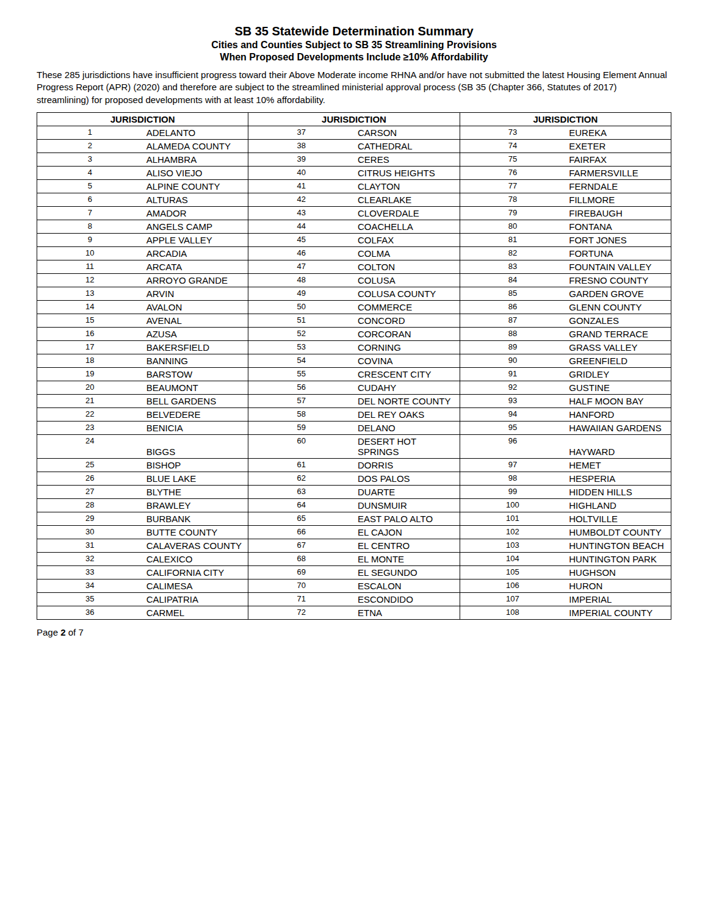SB 35 Statewide Determination Summary
Cities and Counties Subject to SB 35 Streamlining Provisions
When Proposed Developments Include ≥10% Affordability
These 285 jurisdictions have insufficient progress toward their Above Moderate income RHNA and/or have not submitted the latest Housing Element Annual Progress Report (APR) (2020) and therefore are subject to the streamlined ministerial approval process (SB 35 (Chapter 366, Statutes of 2017) streamlining) for proposed developments with at least 10% affordability.
| JURISDICTION | JURISDICTION | JURISDICTION |
| --- | --- | --- |
| 1 | ADELANTO | 37 | CARSON | 73 | EUREKA |
| 2 | ALAMEDA COUNTY | 38 | CATHEDRAL | 74 | EXETER |
| 3 | ALHAMBRA | 39 | CERES | 75 | FAIRFAX |
| 4 | ALISO VIEJO | 40 | CITRUS HEIGHTS | 76 | FARMERSVILLE |
| 5 | ALPINE COUNTY | 41 | CLAYTON | 77 | FERNDALE |
| 6 | ALTURAS | 42 | CLEARLAKE | 78 | FILLMORE |
| 7 | AMADOR | 43 | CLOVERDALE | 79 | FIREBAUGH |
| 8 | ANGELS CAMP | 44 | COACHELLA | 80 | FONTANA |
| 9 | APPLE VALLEY | 45 | COLFAX | 81 | FORT JONES |
| 10 | ARCADIA | 46 | COLMA | 82 | FORTUNA |
| 11 | ARCATA | 47 | COLTON | 83 | FOUNTAIN VALLEY |
| 12 | ARROYO GRANDE | 48 | COLUSA | 84 | FRESNO COUNTY |
| 13 | ARVIN | 49 | COLUSA COUNTY | 85 | GARDEN GROVE |
| 14 | AVALON | 50 | COMMERCE | 86 | GLENN COUNTY |
| 15 | AVENAL | 51 | CONCORD | 87 | GONZALES |
| 16 | AZUSA | 52 | CORCORAN | 88 | GRAND TERRACE |
| 17 | BAKERSFIELD | 53 | CORNING | 89 | GRASS VALLEY |
| 18 | BANNING | 54 | COVINA | 90 | GREENFIELD |
| 19 | BARSTOW | 55 | CRESCENT CITY | 91 | GRIDLEY |
| 20 | BEAUMONT | 56 | CUDAHY | 92 | GUSTINE |
| 21 | BELL GARDENS | 57 | DEL NORTE COUNTY | 93 | HALF MOON BAY |
| 22 | BELVEDERE | 58 | DEL REY OAKS | 94 | HANFORD |
| 23 | BENICIA | 59 | DELANO | 95 | HAWAIIAN GARDENS |
| 24 | BIGGS | 60 | DESERT HOT SPRINGS | 96 | HAYWARD |
| 25 | BISHOP | 61 | DORRIS | 97 | HEMET |
| 26 | BLUE LAKE | 62 | DOS PALOS | 98 | HESPERIA |
| 27 | BLYTHE | 63 | DUARTE | 99 | HIDDEN HILLS |
| 28 | BRAWLEY | 64 | DUNSMUIR | 100 | HIGHLAND |
| 29 | BURBANK | 65 | EAST PALO ALTO | 101 | HOLTVILLE |
| 30 | BUTTE COUNTY | 66 | EL CAJON | 102 | HUMBOLDT COUNTY |
| 31 | CALAVERAS COUNTY | 67 | EL CENTRO | 103 | HUNTINGTON BEACH |
| 32 | CALEXICO | 68 | EL MONTE | 104 | HUNTINGTON PARK |
| 33 | CALIFORNIA CITY | 69 | EL SEGUNDO | 105 | HUGHSON |
| 34 | CALIMESA | 70 | ESCALON | 106 | HURON |
| 35 | CALIPATRIA | 71 | ESCONDIDO | 107 | IMPERIAL |
| 36 | CARMEL | 72 | ETNA | 108 | IMPERIAL COUNTY |
Page 2 of 7